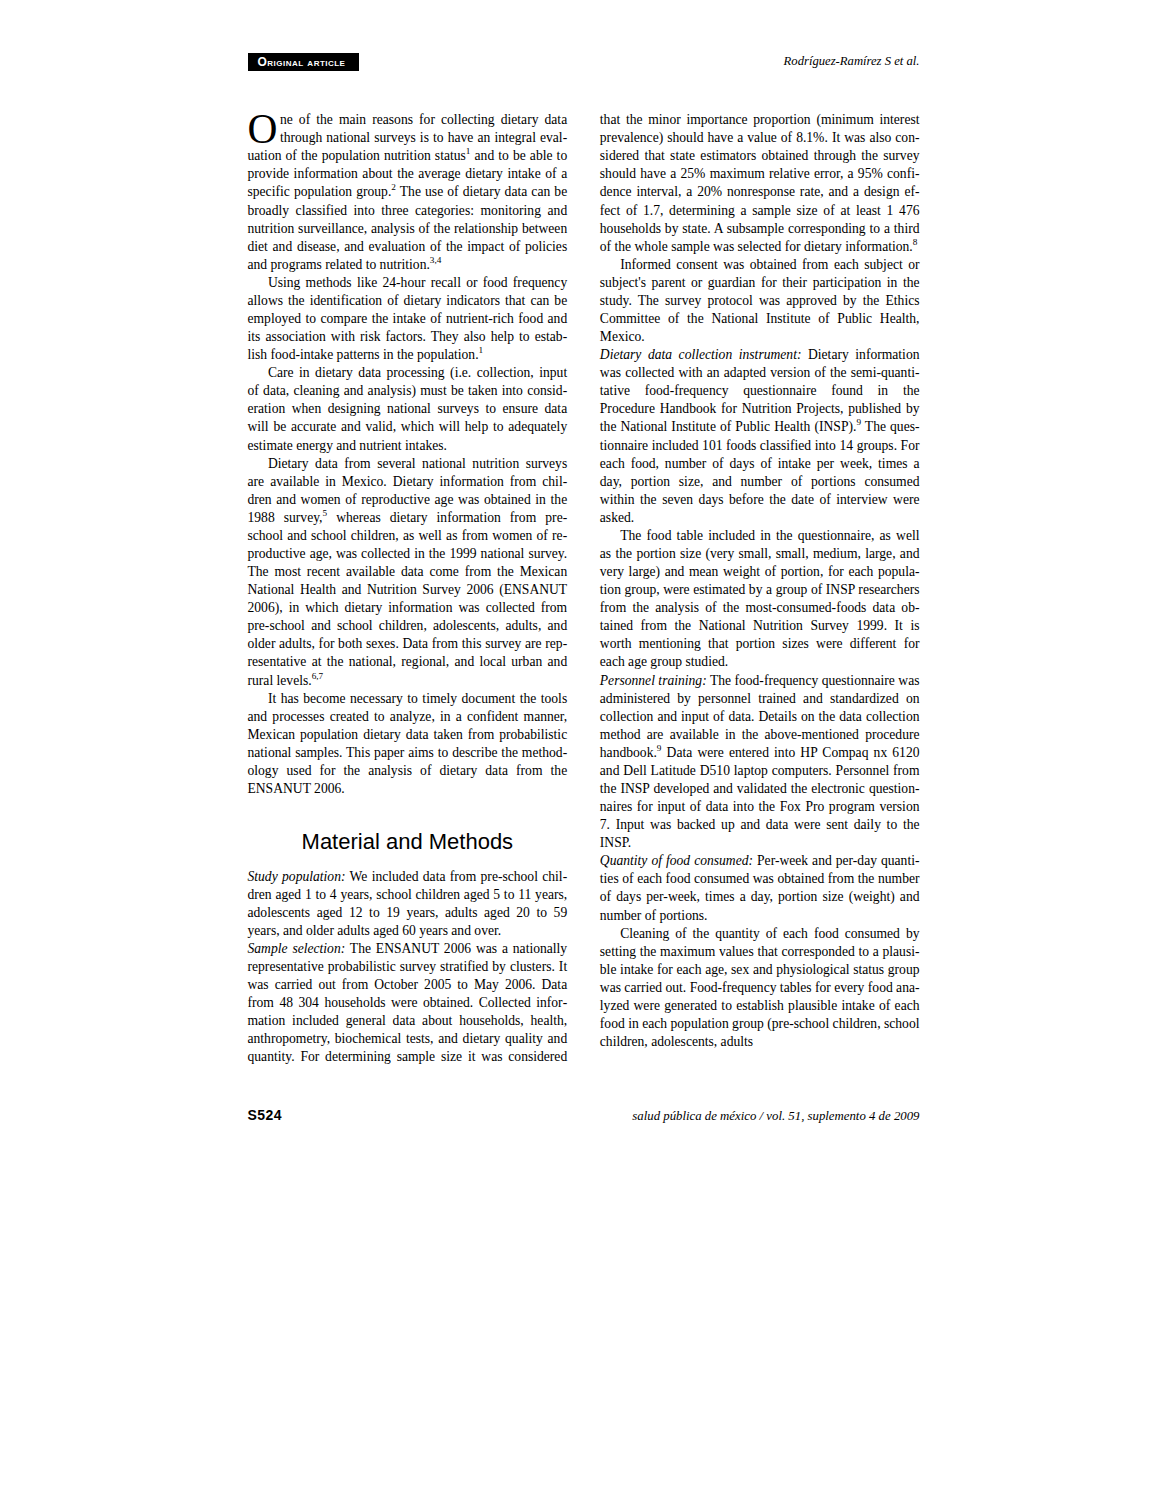Original article
Rodríguez-Ramírez S et al.
One of the main reasons for collecting dietary data through national surveys is to have an integral evaluation of the population nutrition status1 and to be able to provide information about the average dietary intake of a specific population group.2 The use of dietary data can be broadly classified into three categories: monitoring and nutrition surveillance, analysis of the relationship between diet and disease, and evaluation of the impact of policies and programs related to nutrition.3,4
Using methods like 24-hour recall or food frequency allows the identification of dietary indicators that can be employed to compare the intake of nutrient-rich food and its association with risk factors. They also help to establish food-intake patterns in the population.1
Care in dietary data processing (i.e. collection, input of data, cleaning and analysis) must be taken into consideration when designing national surveys to ensure data will be accurate and valid, which will help to adequately estimate energy and nutrient intakes.
Dietary data from several national nutrition surveys are available in Mexico. Dietary information from children and women of reproductive age was obtained in the 1988 survey,5 whereas dietary information from pre-school and school children, as well as from women of reproductive age, was collected in the 1999 national survey. The most recent available data come from the Mexican National Health and Nutrition Survey 2006 (ENSANUT 2006), in which dietary information was collected from pre-school and school children, adolescents, adults, and older adults, for both sexes. Data from this survey are representative at the national, regional, and local urban and rural levels.6,7
It has become necessary to timely document the tools and processes created to analyze, in a confident manner, Mexican population dietary data taken from probabilistic national samples. This paper aims to describe the methodology used for the analysis of dietary data from the ENSANUT 2006.
Material and Methods
Study population: We included data from pre-school children aged 1 to 4 years, school children aged 5 to 11 years, adolescents aged 12 to 19 years, adults aged 20 to 59 years, and older adults aged 60 years and over.
Sample selection: The ENSANUT 2006 was a nationally representative probabilistic survey stratified by clusters. It was carried out from October 2005 to May 2006. Data from 48 304 households were obtained. Collected information included general data about households, health, anthropometry, biochemical tests, and dietary quality and quantity. For determining sample size it was considered that the minor importance proportion (minimum interest prevalence) should have a value of 8.1%. It was also considered that state estimators obtained through the survey should have a 25% maximum relative error, a 95% confidence interval, a 20% nonresponse rate, and a design effect of 1.7, determining a sample size of at least 1 476 households by state. A subsample corresponding to a third of the whole sample was selected for dietary information.8
Informed consent was obtained from each subject or subject's parent or guardian for their participation in the study. The survey protocol was approved by the Ethics Committee of the National Institute of Public Health, Mexico.
Dietary data collection instrument: Dietary information was collected with an adapted version of the semi-quantitative food-frequency questionnaire found in the Procedure Handbook for Nutrition Projects, published by the National Institute of Public Health (INSP).9 The questionnaire included 101 foods classified into 14 groups. For each food, number of days of intake per week, times a day, portion size, and number of portions consumed within the seven days before the date of interview were asked.
The food table included in the questionnaire, as well as the portion size (very small, small, medium, large, and very large) and mean weight of portion, for each population group, were estimated by a group of INSP researchers from the analysis of the most-consumed-foods data obtained from the National Nutrition Survey 1999. It is worth mentioning that portion sizes were different for each age group studied.
Personnel training: The food-frequency questionnaire was administered by personnel trained and standardized on collection and input of data. Details on the data collection method are available in the above-mentioned procedure handbook.9 Data were entered into HP Compaq nx 6120 and Dell Latitude D510 laptop computers. Personnel from the INSP developed and validated the electronic questionnaires for input of data into the Fox Pro program version 7. Input was backed up and data were sent daily to the INSP.
Quantity of food consumed: Per-week and per-day quantities of each food consumed was obtained from the number of days per-week, times a day, portion size (weight) and number of portions.
Cleaning of the quantity of each food consumed by setting the maximum values that corresponded to a plausible intake for each age, sex and physiological status group was carried out. Food-frequency tables for every food analyzed were generated to establish plausible intake of each food in each population group (pre-school children, school children, adolescents, adults
S524
salud pública de méxico / vol. 51, suplemento 4 de 2009